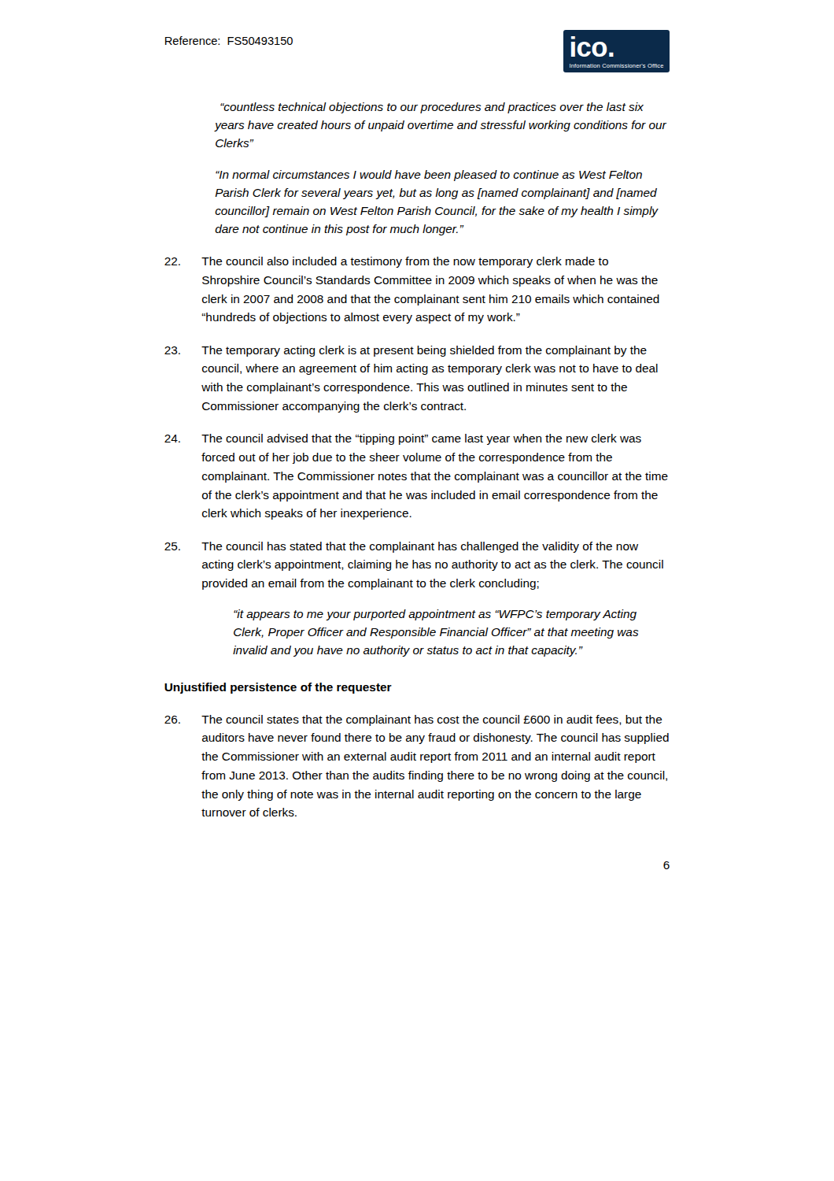Reference: FS50493150
ico. Information Commissioner's Office
“countless technical objections to our procedures and practices over the last six years have created hours of unpaid overtime and stressful working conditions for our Clerks”
“In normal circumstances I would have been pleased to continue as West Felton Parish Clerk for several years yet, but as long as [named complainant] and [named councillor] remain on West Felton Parish Council, for the sake of my health I simply dare not continue in this post for much longer.”
22. The council also included a testimony from the now temporary clerk made to Shropshire Council’s Standards Committee in 2009 which speaks of when he was the clerk in 2007 and 2008 and that the complainant sent him 210 emails which contained “hundreds of objections to almost every aspect of my work.”
23. The temporary acting clerk is at present being shielded from the complainant by the council, where an agreement of him acting as temporary clerk was not to have to deal with the complainant’s correspondence. This was outlined in minutes sent to the Commissioner accompanying the clerk’s contract.
24. The council advised that the “tipping point” came last year when the new clerk was forced out of her job due to the sheer volume of the correspondence from the complainant. The Commissioner notes that the complainant was a councillor at the time of the clerk’s appointment and that he was included in email correspondence from the clerk which speaks of her inexperience.
25. The council has stated that the complainant has challenged the validity of the now acting clerk’s appointment, claiming he has no authority to act as the clerk. The council provided an email from the complainant to the clerk concluding;
“it appears to me your purported appointment as “WFPC’s temporary Acting Clerk, Proper Officer and Responsible Financial Officer” at that meeting was invalid and you have no authority or status to act in that capacity.”
Unjustified persistence of the requester
26. The council states that the complainant has cost the council £600 in audit fees, but the auditors have never found there to be any fraud or dishonesty. The council has supplied the Commissioner with an external audit report from 2011 and an internal audit report from June 2013. Other than the audits finding there to be no wrong doing at the council, the only thing of note was in the internal audit reporting on the concern to the large turnover of clerks.
6